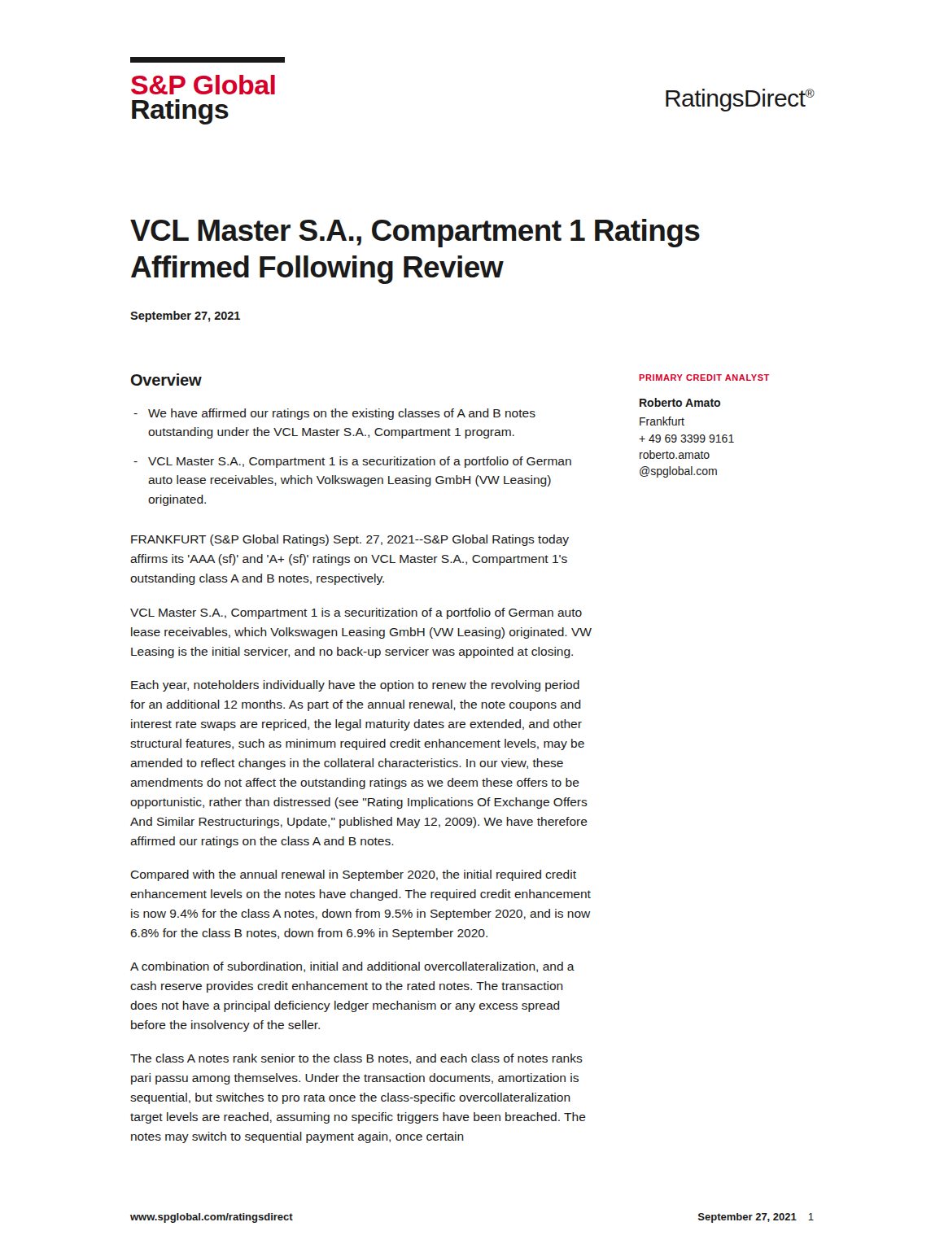S&P Global Ratings
RatingsDirect®
VCL Master S.A., Compartment 1 Ratings Affirmed Following Review
September 27, 2021
Overview
We have affirmed our ratings on the existing classes of A and B notes outstanding under the VCL Master S.A., Compartment 1 program.
VCL Master S.A., Compartment 1 is a securitization of a portfolio of German auto lease receivables, which Volkswagen Leasing GmbH (VW Leasing) originated.
FRANKFURT (S&P Global Ratings) Sept. 27, 2021--S&P Global Ratings today affirms its 'AAA (sf)' and 'A+ (sf)' ratings on VCL Master S.A., Compartment 1's outstanding class A and B notes, respectively.
VCL Master S.A., Compartment 1 is a securitization of a portfolio of German auto lease receivables, which Volkswagen Leasing GmbH (VW Leasing) originated. VW Leasing is the initial servicer, and no back-up servicer was appointed at closing.
Each year, noteholders individually have the option to renew the revolving period for an additional 12 months. As part of the annual renewal, the note coupons and interest rate swaps are repriced, the legal maturity dates are extended, and other structural features, such as minimum required credit enhancement levels, may be amended to reflect changes in the collateral characteristics. In our view, these amendments do not affect the outstanding ratings as we deem these offers to be opportunistic, rather than distressed (see "Rating Implications Of Exchange Offers And Similar Restructurings, Update," published May 12, 2009). We have therefore affirmed our ratings on the class A and B notes.
Compared with the annual renewal in September 2020, the initial required credit enhancement levels on the notes have changed. The required credit enhancement is now 9.4% for the class A notes, down from 9.5% in September 2020, and is now 6.8% for the class B notes, down from 6.9% in September 2020.
A combination of subordination, initial and additional overcollateralization, and a cash reserve provides credit enhancement to the rated notes. The transaction does not have a principal deficiency ledger mechanism or any excess spread before the insolvency of the seller.
The class A notes rank senior to the class B notes, and each class of notes ranks pari passu among themselves. Under the transaction documents, amortization is sequential, but switches to pro rata once the class-specific overcollateralization target levels are reached, assuming no specific triggers have been breached. The notes may switch to sequential payment again, once certain
PRIMARY CREDIT ANALYST
Roberto Amato
Frankfurt
+ 49 69 3399 9161
roberto.amato
@spglobal.com
www.spglobal.com/ratingsdirect
September 27, 20211